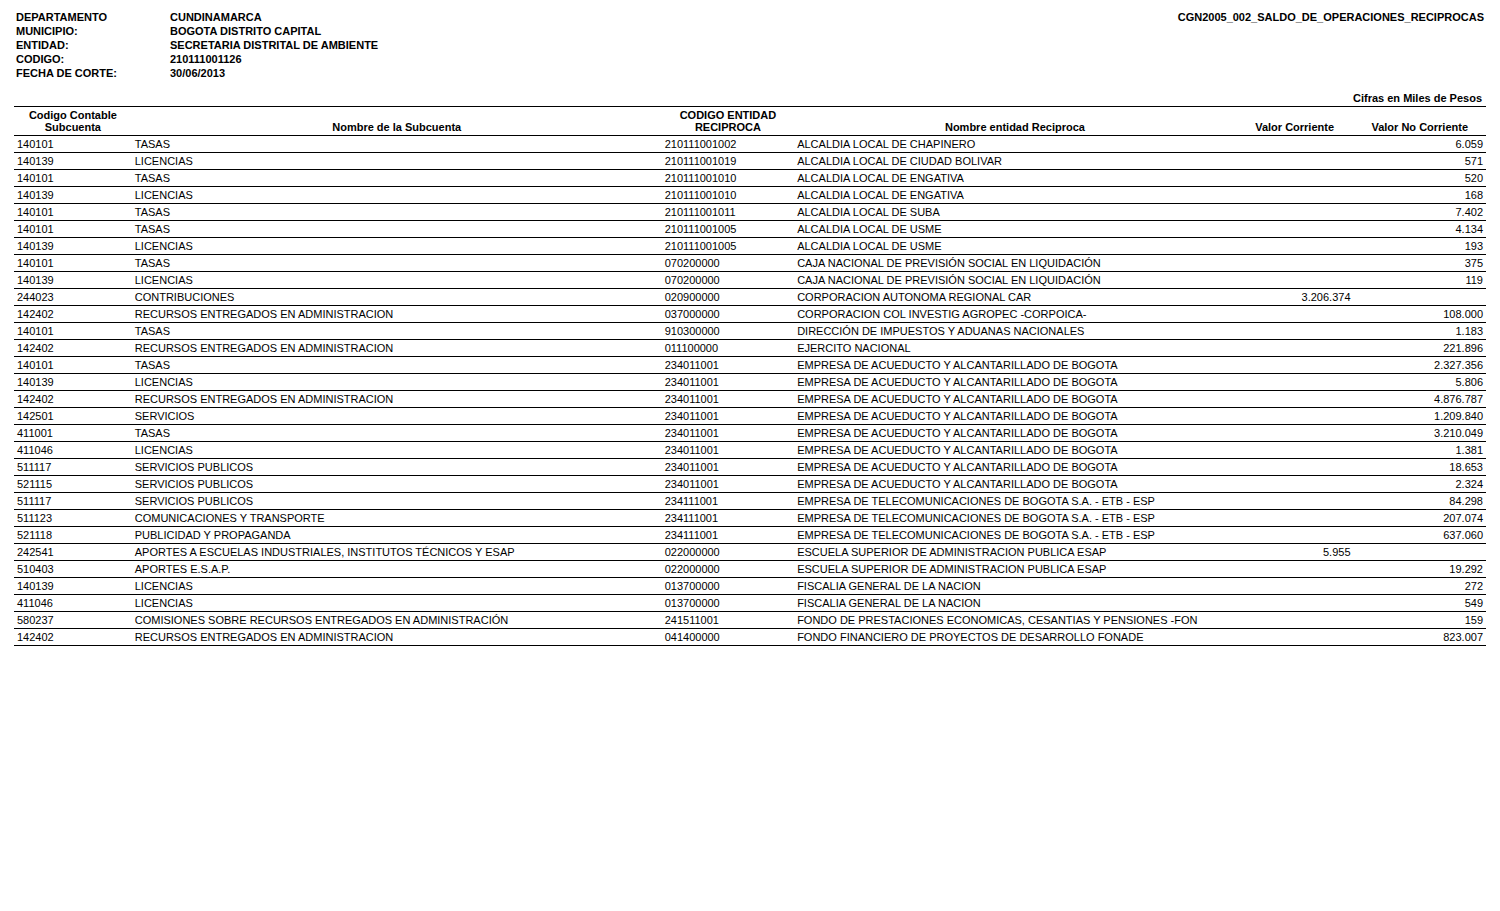| DEPARTAMENTO | CUNDINAMARCA | CGN2005_002_SALDO_DE_OPERACIONES_RECIPROCAS |
| MUNICIPIO: | BOGOTA DISTRITO CAPITAL | |
| ENTIDAD: | SECRETARIA DISTRITAL DE AMBIENTE | |
| CODIGO: | 210111001126 | |
| FECHA DE CORTE: | 30/06/2013 | |
Cifras en Miles de Pesos
| Codigo Contable Subcuenta | Nombre de la Subcuenta | CODIGO ENTIDAD RECIPROCA | Nombre entidad Reciproca | Valor Corriente | Valor No Corriente |
| --- | --- | --- | --- | --- | --- |
| 140101 | TASAS | 210111001002 | ALCALDIA LOCAL DE CHAPINERO | | 6.059 |
| 140139 | LICENCIAS | 210111001019 | ALCALDIA LOCAL DE CIUDAD BOLIVAR | | 571 |
| 140101 | TASAS | 210111001010 | ALCALDIA LOCAL DE ENGATIVA | | 520 |
| 140139 | LICENCIAS | 210111001010 | ALCALDIA LOCAL DE ENGATIVA | | 168 |
| 140101 | TASAS | 210111001011 | ALCALDIA LOCAL DE SUBA | | 7.402 |
| 140101 | TASAS | 210111001005 | ALCALDIA LOCAL DE USME | | 4.134 |
| 140139 | LICENCIAS | 210111001005 | ALCALDIA LOCAL DE USME | | 193 |
| 140101 | TASAS | 070200000 | CAJA NACIONAL DE PREVISIÓN SOCIAL EN LIQUIDACIÓN | | 375 |
| 140139 | LICENCIAS | 070200000 | CAJA NACIONAL DE PREVISIÓN SOCIAL EN LIQUIDACIÓN | | 119 |
| 244023 | CONTRIBUCIONES | 020900000 | CORPORACION AUTONOMA REGIONAL CAR | 3.206.374 | |
| 142402 | RECURSOS ENTREGADOS EN ADMINISTRACION | 037000000 | CORPORACION COL INVESTIG AGROPEC -CORPOICA- | | 108.000 |
| 140101 | TASAS | 910300000 | DIRECCIÓN DE IMPUESTOS Y ADUANAS NACIONALES | | 1.183 |
| 142402 | RECURSOS ENTREGADOS EN ADMINISTRACION | 011100000 | EJERCITO NACIONAL | | 221.896 |
| 140101 | TASAS | 234011001 | EMPRESA DE ACUEDUCTO Y ALCANTARILLADO DE BOGOTA | | 2.327.356 |
| 140139 | LICENCIAS | 234011001 | EMPRESA DE ACUEDUCTO Y ALCANTARILLADO DE BOGOTA | | 5.806 |
| 142402 | RECURSOS ENTREGADOS EN ADMINISTRACION | 234011001 | EMPRESA DE ACUEDUCTO Y ALCANTARILLADO DE BOGOTA | | 4.876.787 |
| 142501 | SERVICIOS | 234011001 | EMPRESA DE ACUEDUCTO Y ALCANTARILLADO DE BOGOTA | | 1.209.840 |
| 411001 | TASAS | 234011001 | EMPRESA DE ACUEDUCTO Y ALCANTARILLADO DE BOGOTA | | 3.210.049 |
| 411046 | LICENCIAS | 234011001 | EMPRESA DE ACUEDUCTO Y ALCANTARILLADO DE BOGOTA | | 1.381 |
| 511117 | SERVICIOS PUBLICOS | 234011001 | EMPRESA DE ACUEDUCTO Y ALCANTARILLADO DE BOGOTA | | 18.653 |
| 521115 | SERVICIOS PUBLICOS | 234011001 | EMPRESA DE ACUEDUCTO Y ALCANTARILLADO DE BOGOTA | | 2.324 |
| 511117 | SERVICIOS PUBLICOS | 234111001 | EMPRESA DE TELECOMUNICACIONES DE BOGOTA S.A. - ETB - ESP | | 84.298 |
| 511123 | COMUNICACIONES Y TRANSPORTE | 234111001 | EMPRESA DE TELECOMUNICACIONES DE BOGOTA S.A. - ETB - ESP | | 207.074 |
| 521118 | PUBLICIDAD Y PROPAGANDA | 234111001 | EMPRESA DE TELECOMUNICACIONES DE BOGOTA S.A. - ETB - ESP | | 637.060 |
| 242541 | APORTES A ESCUELAS INDUSTRIALES, INSTITUTOS TÉCNICOS Y ESAP | 022000000 | ESCUELA SUPERIOR DE ADMINISTRACION PUBLICA ESAP | 5.955 | |
| 510403 | APORTES E.S.A.P. | 022000000 | ESCUELA SUPERIOR DE ADMINISTRACION PUBLICA ESAP | | 19.292 |
| 140139 | LICENCIAS | 013700000 | FISCALIA GENERAL DE LA NACION | | 272 |
| 411046 | LICENCIAS | 013700000 | FISCALIA GENERAL DE LA NACION | | 549 |
| 580237 | COMISIONES SOBRE RECURSOS ENTREGADOS EN ADMINISTRACIÓN | 241511001 | FONDO DE PRESTACIONES ECONOMICAS, CESANTIAS Y PENSIONES -FON | | 159 |
| 142402 | RECURSOS ENTREGADOS EN ADMINISTRACION | 041400000 | FONDO FINANCIERO DE PROYECTOS DE DESARROLLO FONADE | | 823.007 |